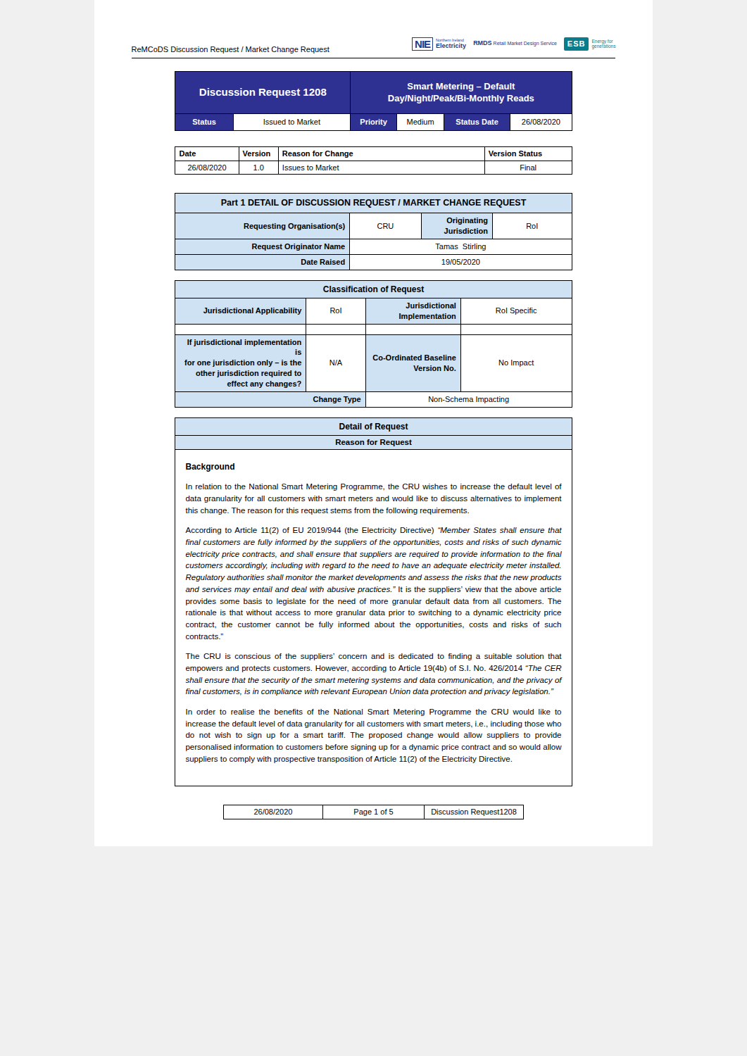ReMCoDS Discussion Request / Market Change Request
NIE Northern Ireland Electricity
RMDS Retail Market Design Service
ESB Energy for
generations
| Discussion Request 1208 | Smart Metering – Default Day/Night/Peak/Bi-Monthly Reads |
| Status | Issued to Market | Priority | Medium | Status Date | 26/08/2020 |
| Date | Version | Reason for Change | Version Status |
| --- | --- | --- | --- |
| 26/08/2020 | 1.0 | Issues to Market | Final |
| Part 1 DETAIL OF DISCUSSION REQUEST / MARKET CHANGE REQUEST |
| Requesting Organisation(s) | CRU | Originating Jurisdiction | RoI |
| Request Originator Name | Tamas Stirling |
| Date Raised | 19/05/2020 |
| Classification of Request |
| Jurisdictional Applicability | RoI | Jurisdictional Implementation | RoI Specific |
| If jurisdictional implementation is for one jurisdiction only – is the other jurisdiction required to effect any changes? | N/A | Co-Ordinated Baseline Version No. | No Impact |
| Change Type | Non-Schema Impacting |
| Detail of Request |
| Reason for Request |
Background
In relation to the National Smart Metering Programme, the CRU wishes to increase the default level of data granularity for all customers with smart meters and would like to discuss alternatives to implement this change. The reason for this request stems from the following requirements.
According to Article 11(2) of EU 2019/944 (the Electricity Directive) “Member States shall ensure that final customers are fully informed by the suppliers of the opportunities, costs and risks of such dynamic electricity price contracts, and shall ensure that suppliers are required to provide information to the final customers accordingly, including with regard to the need to have an adequate electricity meter installed. Regulatory authorities shall monitor the market developments and assess the risks that the new products and services may entail and deal with abusive practices.” It is the suppliers’ view that the above article provides some basis to legislate for the need of more granular default data from all customers. The rationale is that without access to more granular data prior to switching to a dynamic electricity price contract, the customer cannot be fully informed about the opportunities, costs and risks of such contracts.”
The CRU is conscious of the suppliers’ concern and is dedicated to finding a suitable solution that empowers and protects customers. However, according to Article 19(4b) of S.I. No. 426/2014 “The CER shall ensure that the security of the smart metering systems and data communication, and the privacy of final customers, is in compliance with relevant European Union data protection and privacy legislation.”
In order to realise the benefits of the National Smart Metering Programme the CRU would like to increase the default level of data granularity for all customers with smart meters, i.e., including those who do not wish to sign up for a smart tariff. The proposed change would allow suppliers to provide personalised information to customers before signing up for a dynamic price contract and so would allow suppliers to comply with prospective transposition of Article 11(2) of the Electricity Directive.
| 26/08/2020 | Page 1 of 5 | Discussion Request1208 |